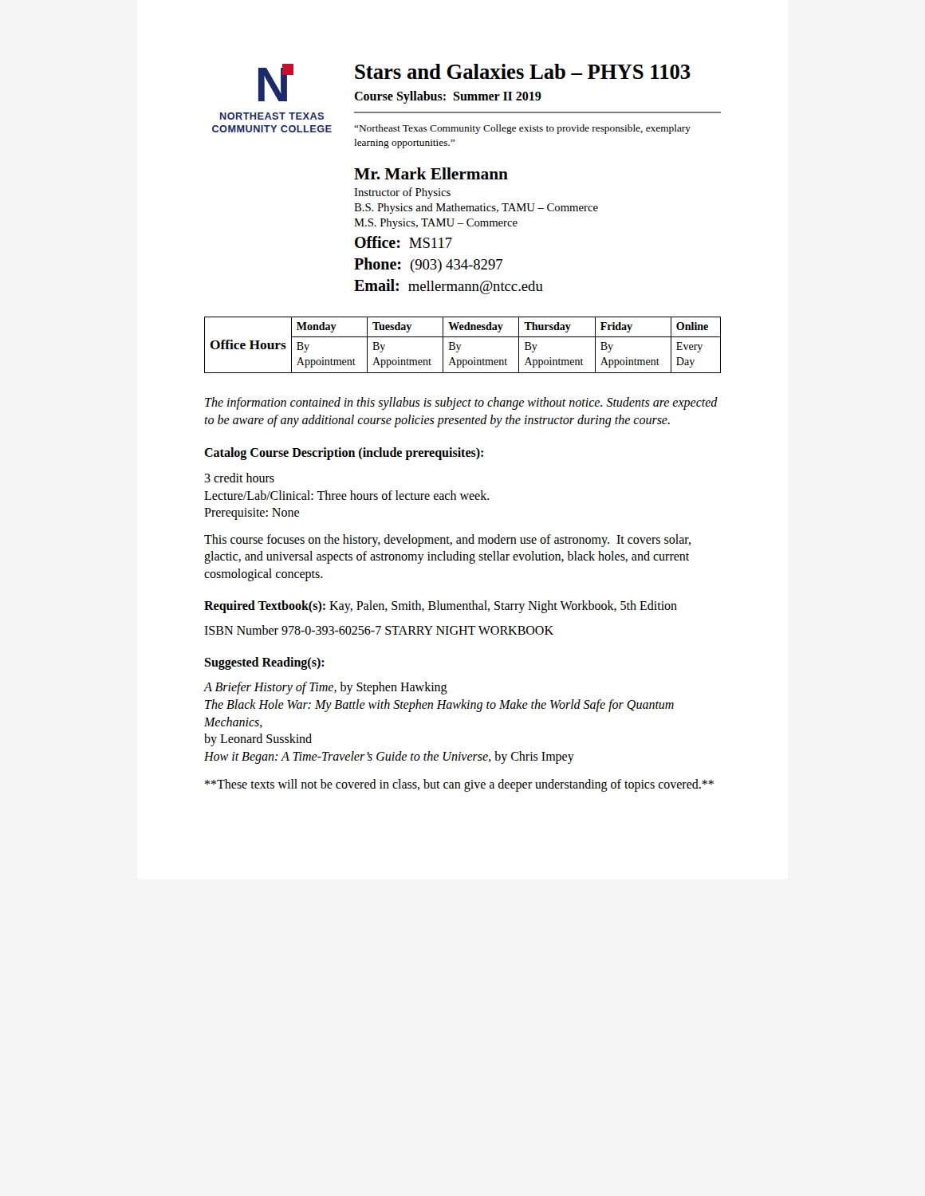N
NORTHEAST TEXAS
COMMUNITY COLLEGE
Stars and Galaxies Lab – PHYS 1103
Course Syllabus: Summer II 2019
“Northeast Texas Community College exists to provide responsible, exemplary learning opportunities.”
Mr. Mark Ellermann
Instructor of Physics
B.S. Physics and Mathematics, TAMU – Commerce
M.S. Physics, TAMU – Commerce
Office: MS117
Phone: (903) 434-8297
Email: mellermann@ntcc.edu
| Office Hours | Monday | Tuesday | Wednesday | Thursday | Friday | Online |
| By Appointment | By Appointment | By Appointment | By Appointment | By Appointment | Every Day |
The information contained in this syllabus is subject to change without notice. Students are expected to be aware of any additional course policies presented by the instructor during the course.
Catalog Course Description (include prerequisites):
3 credit hours
Lecture/Lab/Clinical: Three hours of lecture each week.
Prerequisite: None
This course focuses on the history, development, and modern use of astronomy. It covers solar, glactic, and universal aspects of astronomy including stellar evolution, black holes, and current cosmological concepts.
Required Textbook(s): Kay, Palen, Smith, Blumenthal, Starry Night Workbook, 5th Edition
ISBN Number 978-0-393-60256-7 STARRY NIGHT WORKBOOK
Suggested Reading(s):
A Briefer History of Time, by Stephen Hawking
The Black Hole War: My Battle with Stephen Hawking to Make the World Safe for Quantum Mechanics,
by Leonard Susskind
How it Began: A Time-Traveler’s Guide to the Universe, by Chris Impey
**These texts will not be covered in class, but can give a deeper understanding of topics covered.**